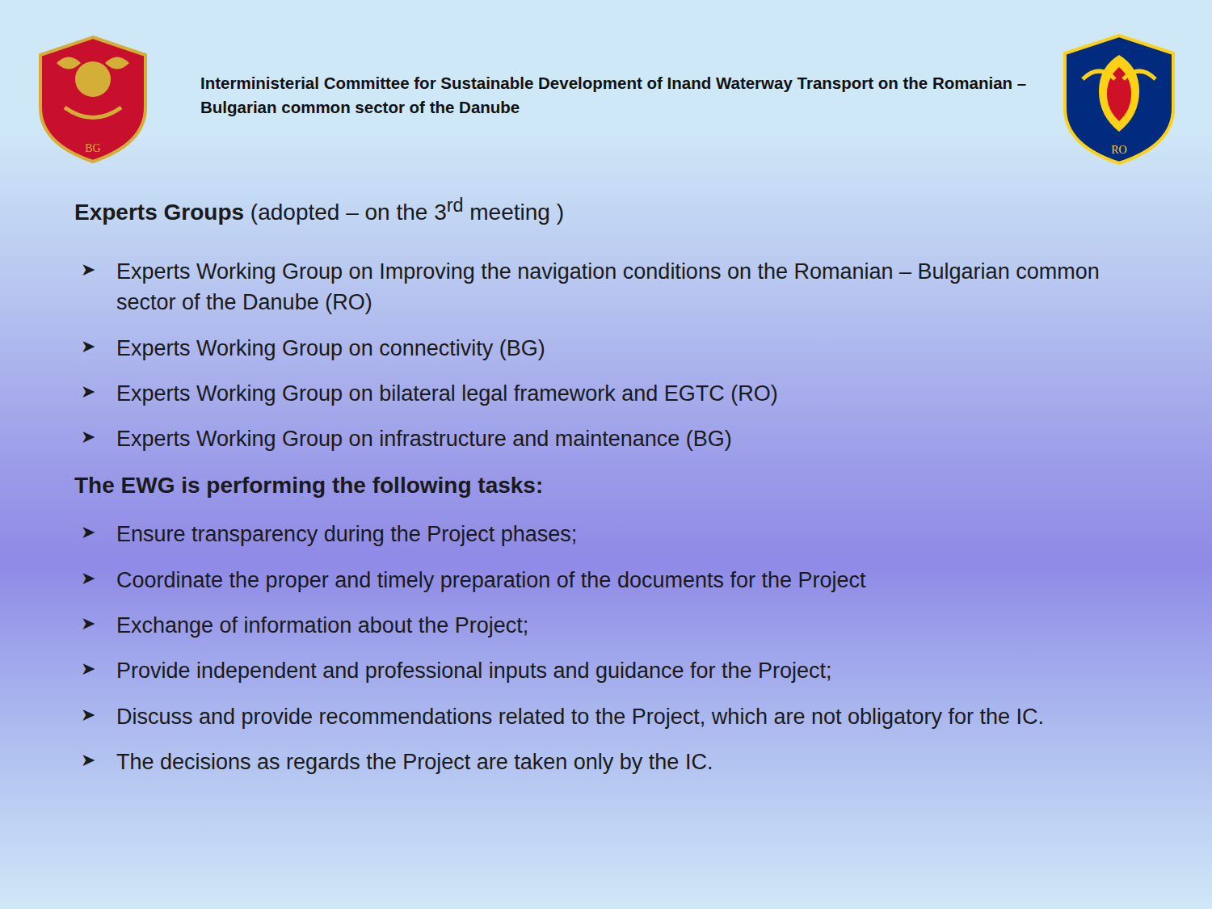Interministerial Committee for Sustainable Development of Inand Waterway Transport on the Romanian – Bulgarian common sector of the Danube
Experts Groups (adopted – on the 3rd meeting )
Experts Working Group on Improving the navigation conditions on the Romanian – Bulgarian common sector of the Danube (RO)
Experts Working Group on connectivity (BG)
Experts Working Group on bilateral legal framework and EGTC (RO)
Experts Working Group on infrastructure and maintenance (BG)
The EWG is performing the following tasks:
Ensure transparency during the Project phases;
Coordinate the proper and timely preparation of the documents for the Project
Exchange of information about the Project;
Provide independent and professional inputs and guidance for the Project;
Discuss and provide recommendations related to the Project, which are not obligatory for the IC.
The decisions as regards the Project are taken only by the IC.